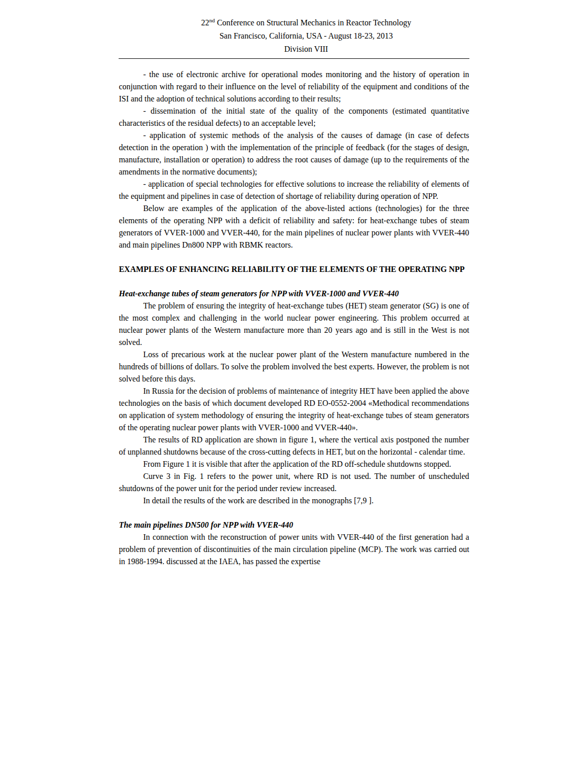22nd Conference on Structural Mechanics in Reactor Technology
San Francisco, California, USA - August 18-23, 2013
Division VIII
- the use of electronic archive for operational modes monitoring and the history of operation in conjunction with regard to their influence on the level of reliability of the equipment and conditions of the ISI and the adoption of technical solutions according to their results;
- dissemination of the initial state of the quality of the components (estimated quantitative characteristics of the residual defects) to an acceptable level;
- application of systemic methods of the analysis of the causes of damage (in case of defects detection in the operation ) with the implementation of the principle of feedback (for the stages of design, manufacture, installation or operation) to address the root causes of damage (up to the requirements of the amendments in the normative documents);
- application of special technologies for effective solutions to increase the reliability of elements of the equipment and pipelines in case of detection of shortage of reliability during operation of NPP.
Below are examples of the application of the above-listed actions (technologies) for the three elements of the operating NPP with a deficit of reliability and safety: for heat-exchange tubes of steam generators of VVER-1000 and VVER-440, for the main pipelines of nuclear power plants with VVER-440 and main pipelines Dn800 NPP with RBMK reactors.
Examples of enhancing reliability of the elements of the operating NPP
Heat-exchange tubes of steam generators for NPP with VVER-1000 and VVER-440
The problem of ensuring the integrity of heat-exchange tubes (HET) steam generator (SG) is one of the most complex and challenging in the world nuclear power engineering. This problem occurred at nuclear power plants of the Western manufacture more than 20 years ago and is still in the West is not solved.
Loss of precarious work at the nuclear power plant of the Western manufacture numbered in the hundreds of billions of dollars. To solve the problem involved the best experts. However, the problem is not solved before this days.
In Russia for the decision of problems of maintenance of integrity HET have been applied the above technologies on the basis of which document developed RD EO-0552-2004 «Methodical recommendations on application of system methodology of ensuring the integrity of heat-exchange tubes of steam generators of the operating nuclear power plants with VVER-1000 and VVER-440».
The results of RD application are shown in figure 1, where the vertical axis postponed the number of unplanned shutdowns because of the cross-cutting defects in HET, but on the horizontal - calendar time.
From Figure 1 it is visible that after the application of the RD off-schedule shutdowns stopped.
Curve 3 in Fig. 1 refers to the power unit, where RD is not used. The number of unscheduled shutdowns of the power unit for the period under review increased.
In detail the results of the work are described in the monographs [7,9 ].
The main pipelines DN500 for NPP with VVER-440
In connection with the reconstruction of power units with VVER-440 of the first generation had a problem of prevention of discontinuities of the main circulation pipeline (MCP). The work was carried out in 1988-1994. discussed at the IAEA, has passed the expertise